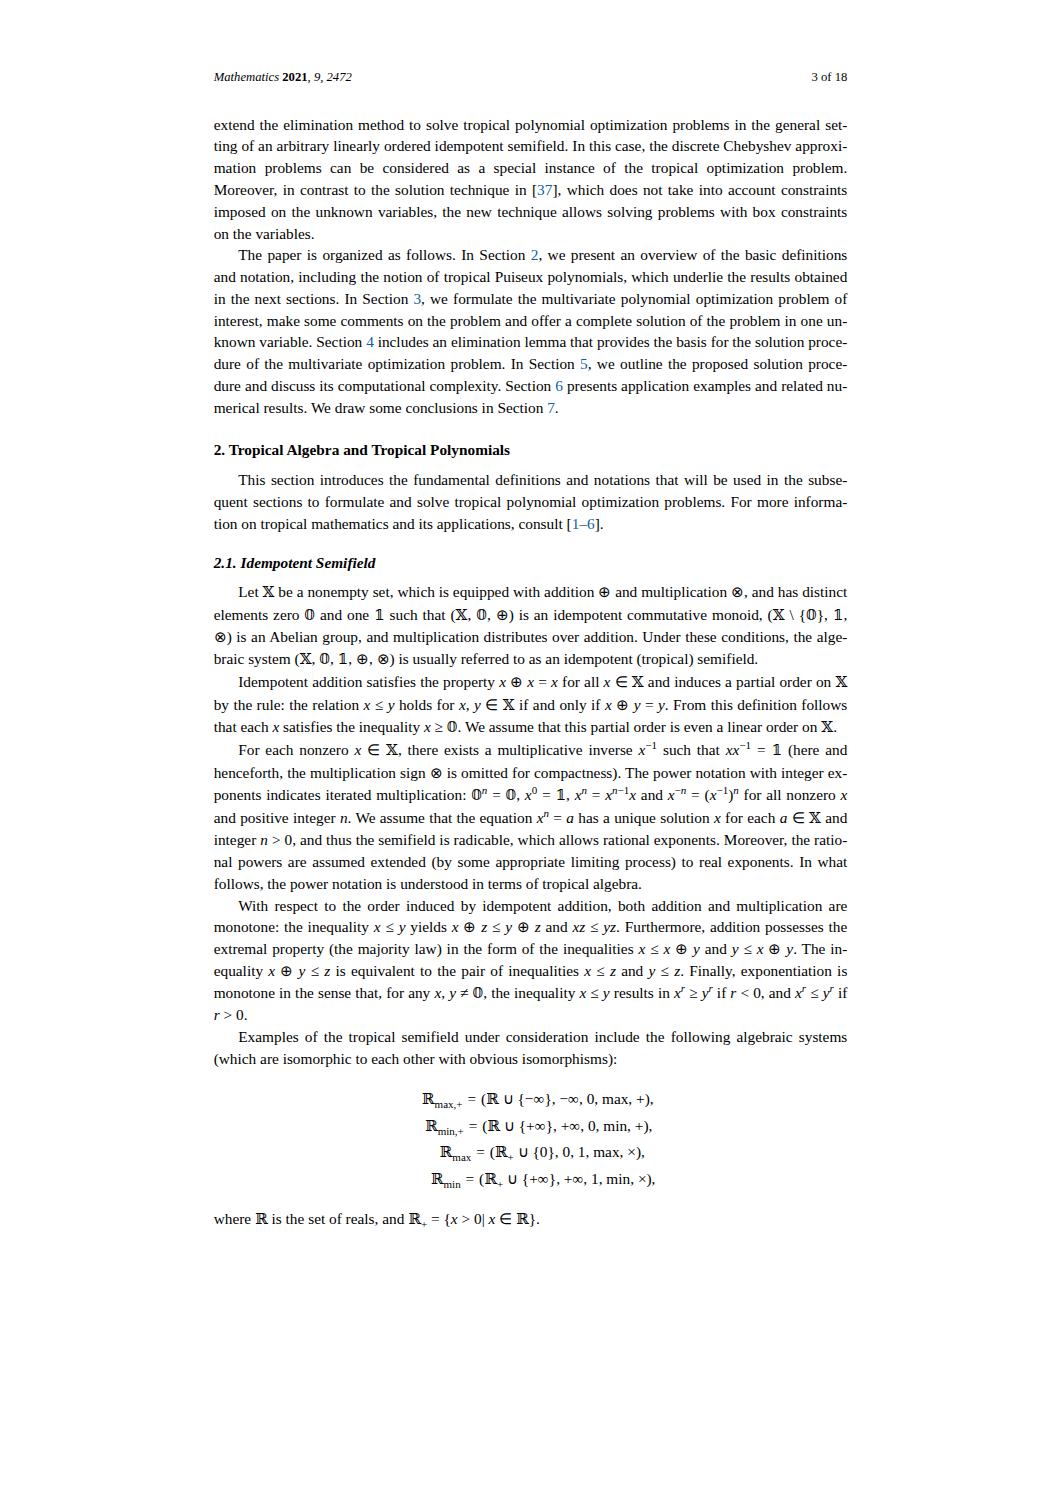Mathematics 2021, 9, 2472 3 of 18
extend the elimination method to solve tropical polynomial optimization problems in the general setting of an arbitrary linearly ordered idempotent semifield. In this case, the discrete Chebyshev approximation problems can be considered as a special instance of the tropical optimization problem. Moreover, in contrast to the solution technique in [37], which does not take into account constraints imposed on the unknown variables, the new technique allows solving problems with box constraints on the variables.
The paper is organized as follows. In Section 2, we present an overview of the basic definitions and notation, including the notion of tropical Puiseux polynomials, which underlie the results obtained in the next sections. In Section 3, we formulate the multivariate polynomial optimization problem of interest, make some comments on the problem and offer a complete solution of the problem in one unknown variable. Section 4 includes an elimination lemma that provides the basis for the solution procedure of the multivariate optimization problem. In Section 5, we outline the proposed solution procedure and discuss its computational complexity. Section 6 presents application examples and related numerical results. We draw some conclusions in Section 7.
2. Tropical Algebra and Tropical Polynomials
This section introduces the fundamental definitions and notations that will be used in the subsequent sections to formulate and solve tropical polynomial optimization problems. For more information on tropical mathematics and its applications, consult [1–6].
2.1. Idempotent Semifield
Let 𝕏 be a nonempty set, which is equipped with addition ⊕ and multiplication ⊗, and has distinct elements zero 𝟘 and one 𝟙 such that (𝕏, 𝟘, ⊕) is an idempotent commutative monoid, (𝕏 \ {𝟘}, 𝟙, ⊗) is an Abelian group, and multiplication distributes over addition. Under these conditions, the algebraic system (𝕏, 𝟘, 𝟙, ⊕, ⊗) is usually referred to as an idempotent (tropical) semifield.
Idempotent addition satisfies the property x ⊕ x = x for all x ∈ 𝕏 and induces a partial order on 𝕏 by the rule: the relation x ≤ y holds for x, y ∈ 𝕏 if and only if x ⊕ y = y. From this definition follows that each x satisfies the inequality x ≥ 𝟘. We assume that this partial order is even a linear order on 𝕏.
For each nonzero x ∈ 𝕏, there exists a multiplicative inverse x−1 such that xx−1 = 𝟙 (here and henceforth, the multiplication sign ⊗ is omitted for compactness). The power notation with integer exponents indicates iterated multiplication: 𝟘n = 𝟘, x0 = 𝟙, xn = xn−1x and x−n = (x−1)n for all nonzero x and positive integer n. We assume that the equation xn = a has a unique solution x for each a ∈ 𝕏 and integer n > 0, and thus the semifield is radicable, which allows rational exponents. Moreover, the rational powers are assumed extended (by some appropriate limiting process) to real exponents. In what follows, the power notation is understood in terms of tropical algebra.
With respect to the order induced by idempotent addition, both addition and multiplication are monotone: the inequality x ≤ y yields x ⊕ z ≤ y ⊕ z and xz ≤ yz. Furthermore, addition possesses the extremal property (the majority law) in the form of the inequalities x ≤ x ⊕ y and y ≤ x ⊕ y. The inequality x ⊕ y ≤ z is equivalent to the pair of inequalities x ≤ z and y ≤ z. Finally, exponentiation is monotone in the sense that, for any x, y ≠ 𝟘, the inequality x ≤ y results in xr ≥ yr if r < 0, and xr ≤ yr if r > 0.
Examples of the tropical semifield under consideration include the following algebraic systems (which are isomorphic to each other with obvious isomorphisms):
ℝmax,+=(ℝ ∪ {−∞}, −∞, 0, max, +), ℝmin,+=(ℝ ∪ {+∞}, +∞, 0, min, +), ℝmax=(ℝ+ ∪ {0}, 0, 1, max, ×), ℝmin=(ℝ+ ∪ {+∞}, +∞, 1, min, ×),
where ℝ is the set of reals, and ℝ+ = {x > 0| x ∈ ℝ}.